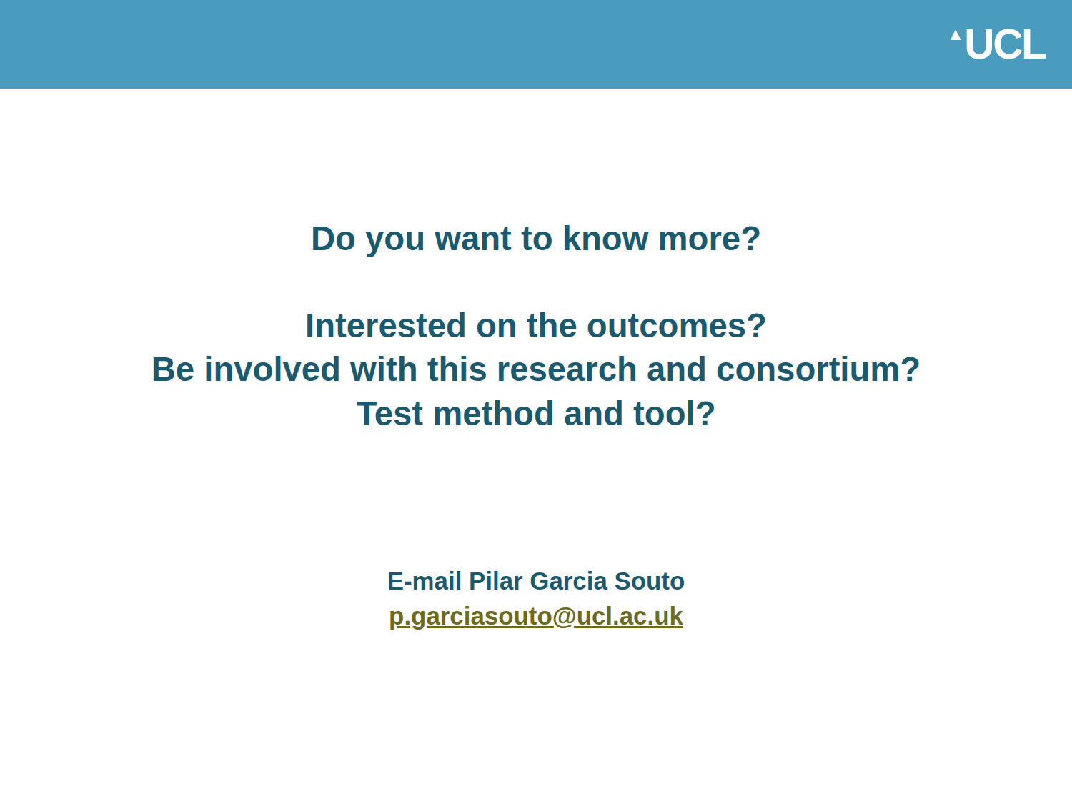▲UCL
Do you want to know more?
Interested on the outcomes?
Be involved with this research and consortium?
Test method and tool?
E-mail Pilar Garcia Souto
p.garciasouto@ucl.ac.uk